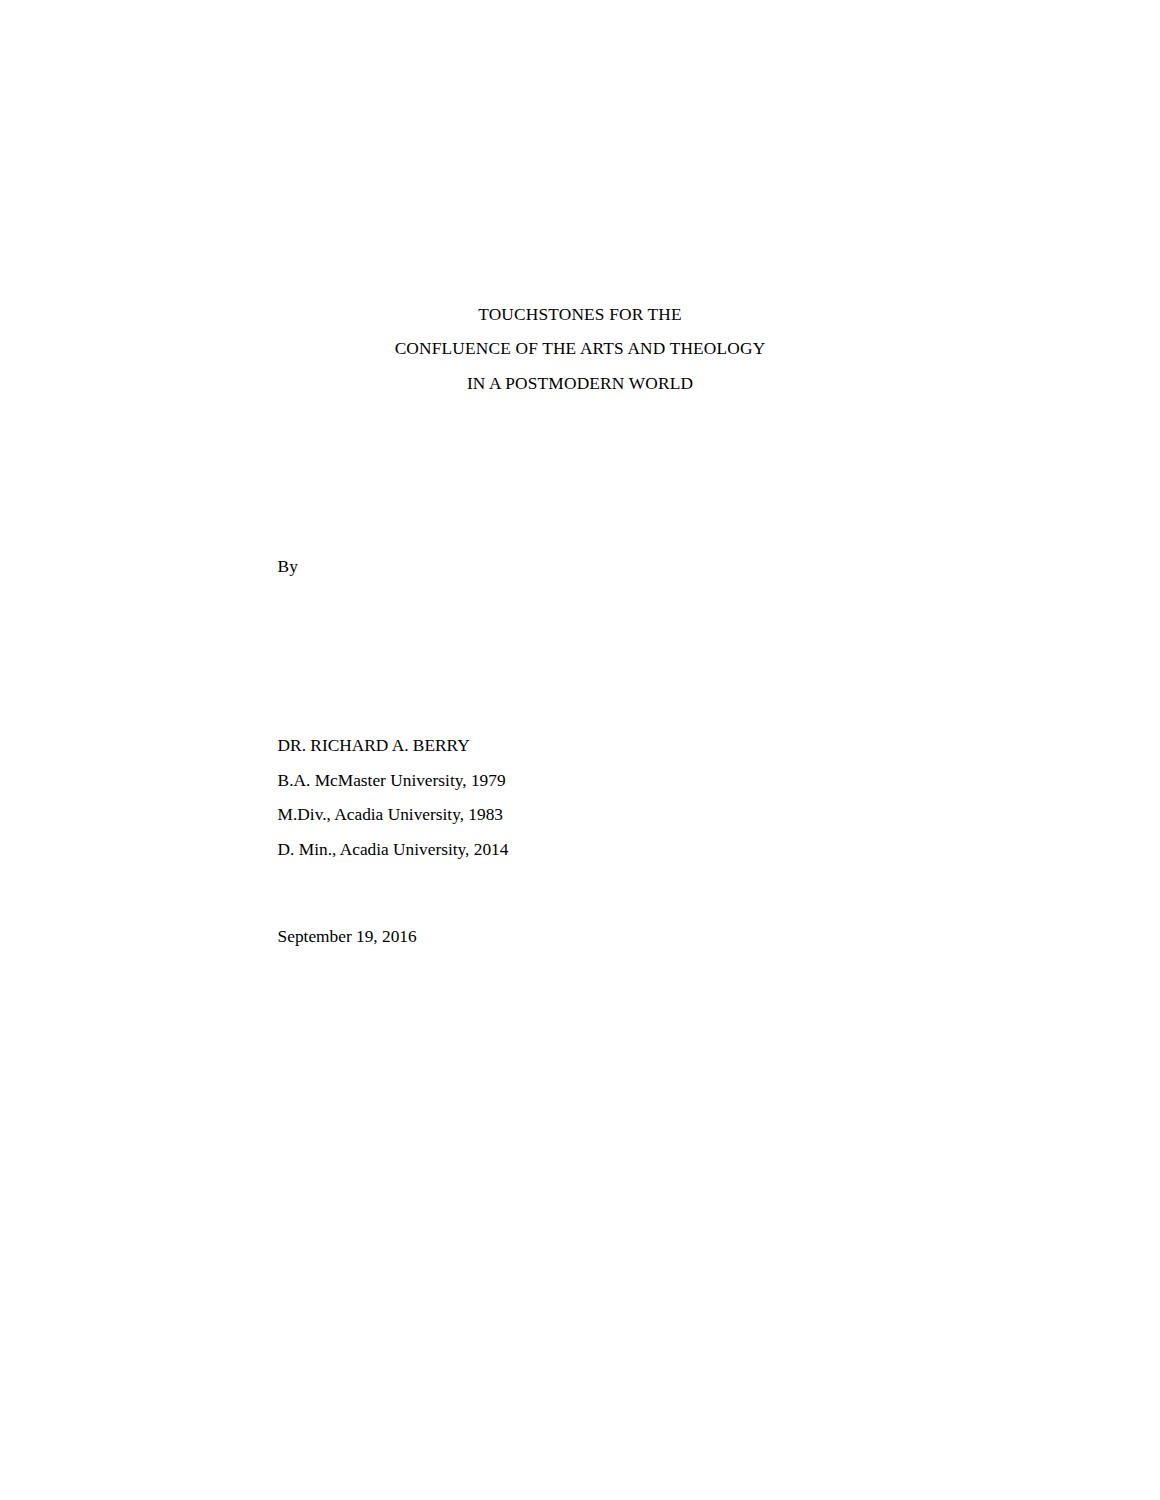Touchstones for the
Confluence of the Arts and Theology
in a Postmodern World
By
Dr. Richard A. Berry
B.A. McMaster University, 1979
M.Div., Acadia University, 1983
D. Min., Acadia University, 2014
September 19, 2016